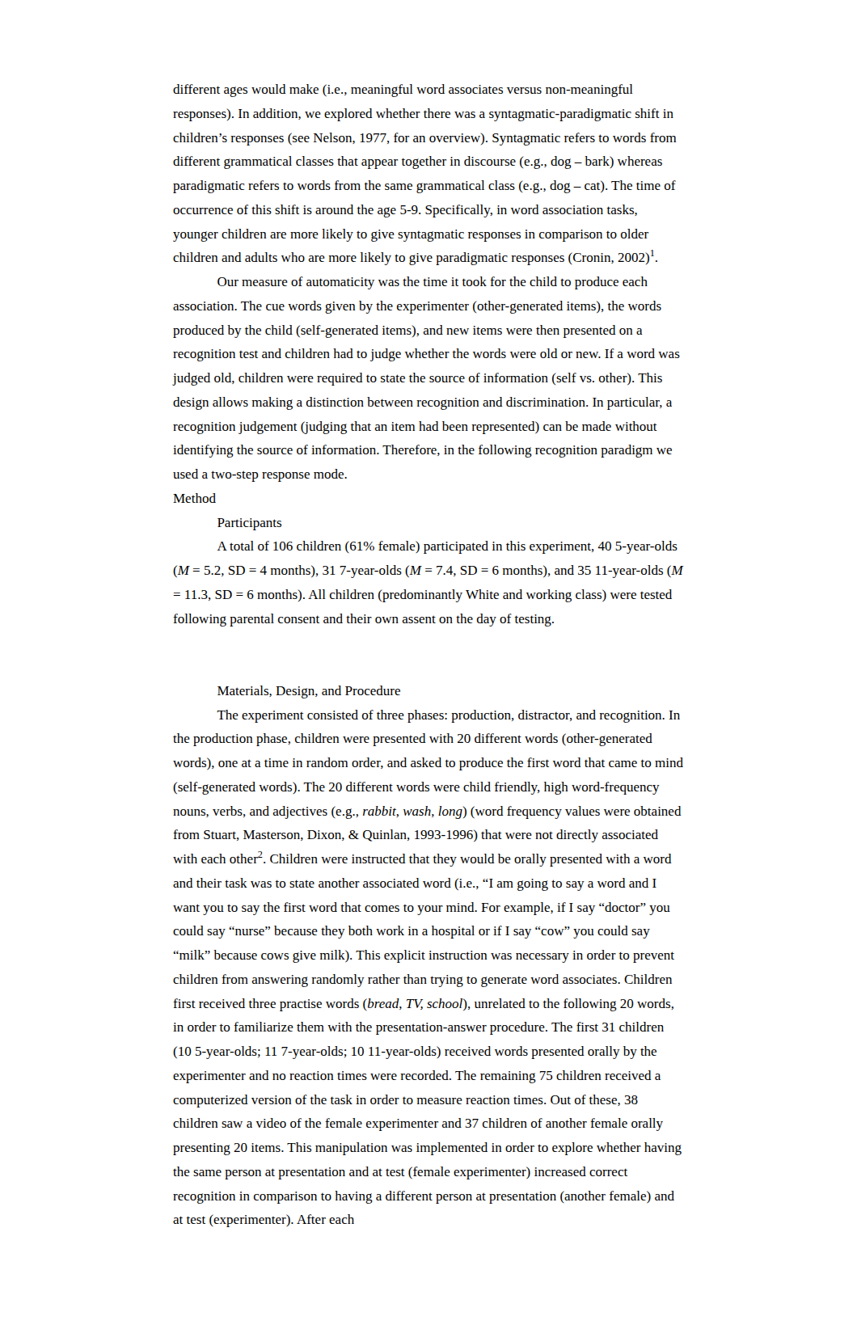different ages would make (i.e., meaningful word associates versus non-meaningful responses). In addition, we explored whether there was a syntagmatic-paradigmatic shift in children’s responses (see Nelson, 1977, for an overview). Syntagmatic refers to words from different grammatical classes that appear together in discourse (e.g., dog – bark) whereas paradigmatic refers to words from the same grammatical class (e.g., dog – cat). The time of occurrence of this shift is around the age 5-9. Specifically, in word association tasks, younger children are more likely to give syntagmatic responses in comparison to older children and adults who are more likely to give paradigmatic responses (Cronin, 2002)1.
Our measure of automaticity was the time it took for the child to produce each association. The cue words given by the experimenter (other-generated items), the words produced by the child (self-generated items), and new items were then presented on a recognition test and children had to judge whether the words were old or new. If a word was judged old, children were required to state the source of information (self vs. other). This design allows making a distinction between recognition and discrimination. In particular, a recognition judgement (judging that an item had been represented) can be made without identifying the source of information. Therefore, in the following recognition paradigm we used a two-step response mode.
Method
Participants
A total of 106 children (61% female) participated in this experiment, 40 5-year-olds (M = 5.2, SD = 4 months), 31 7-year-olds (M = 7.4, SD = 6 months), and 35 11-year-olds (M = 11.3, SD = 6 months). All children (predominantly White and working class) were tested following parental consent and their own assent on the day of testing.
Materials, Design, and Procedure
The experiment consisted of three phases: production, distractor, and recognition. In the production phase, children were presented with 20 different words (other-generated words), one at a time in random order, and asked to produce the first word that came to mind (self-generated words). The 20 different words were child friendly, high word-frequency nouns, verbs, and adjectives (e.g., rabbit, wash, long) (word frequency values were obtained from Stuart, Masterson, Dixon, & Quinlan, 1993-1996) that were not directly associated with each other2. Children were instructed that they would be orally presented with a word and their task was to state another associated word (i.e., “I am going to say a word and I want you to say the first word that comes to your mind. For example, if I say “doctor” you could say “nurse” because they both work in a hospital or if I say “cow” you could say “milk” because cows give milk). This explicit instruction was necessary in order to prevent children from answering randomly rather than trying to generate word associates. Children first received three practise words (bread, TV, school), unrelated to the following 20 words, in order to familiarize them with the presentation-answer procedure. The first 31 children (10 5-year-olds; 11 7-year-olds; 10 11-year-olds) received words presented orally by the experimenter and no reaction times were recorded. The remaining 75 children received a computerized version of the task in order to measure reaction times. Out of these, 38 children saw a video of the female experimenter and 37 children of another female orally presenting 20 items. This manipulation was implemented in order to explore whether having the same person at presentation and at test (female experimenter) increased correct recognition in comparison to having a different person at presentation (another female) and at test (experimenter). After each